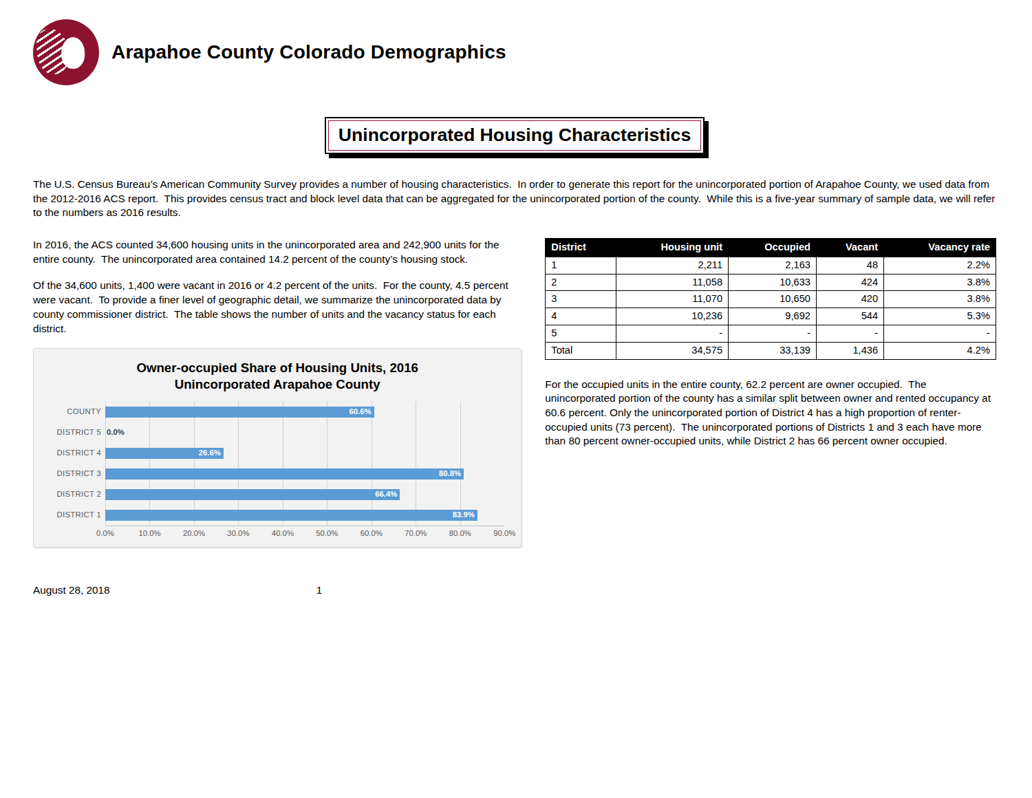Arapahoe County Colorado Demographics
Unincorporated Housing Characteristics
The U.S. Census Bureau’s American Community Survey provides a number of housing characteristics. In order to generate this report for the unincorporated portion of Arapahoe County, we used data from the 2012-2016 ACS report. This provides census tract and block level data that can be aggregated for the unincorporated portion of the county. While this is a five-year summary of sample data, we will refer to the numbers as 2016 results.
In 2016, the ACS counted 34,600 housing units in the unincorporated area and 242,900 units for the entire county. The unincorporated area contained 14.2 percent of the county’s housing stock.
Of the 34,600 units, 1,400 were vacant in 2016 or 4.2 percent of the units. For the county, 4.5 percent were vacant. To provide a finer level of geographic detail, we summarize the unincorporated data by county commissioner district. The table shows the number of units and the vacancy status for each district.
Owner-occupied Share of Housing Units, 2016
Unincorporated Arapahoe County
COUNTY
60.6%
DISTRICT 5
0.0%
DISTRICT 4
26.6%
DISTRICT 3
80.8%
DISTRICT 2
66.4%
DISTRICT 1
83.9%
0.0% 10.0% 20.0% 30.0% 40.0% 50.0% 60.0% 70.0% 80.0% 90.0%
| District | Housing unit | Occupied | Vacant | Vacancy rate |
| --- | --- | --- | --- | --- |
| 1 | 2,211 | 2,163 | 48 | 2.2% |
| 2 | 11,058 | 10,633 | 424 | 3.8% |
| 3 | 11,070 | 10,650 | 420 | 3.8% |
| 4 | 10,236 | 9,692 | 544 | 5.3% |
| 5 | - | - | - | - |
| Total | 34,575 | 33,139 | 1,436 | 4.2% |
For the occupied units in the entire county, 62.2 percent are owner occupied. The unincorporated portion of the county has a similar split between owner and rented occupancy at 60.6 percent. Only the unincorporated portion of District 4 has a high proportion of renter-occupied units (73 percent). The unincorporated portions of Districts 1 and 3 each have more than 80 percent owner-occupied units, while District 2 has 66 percent owner occupied.
August 28, 2018
1